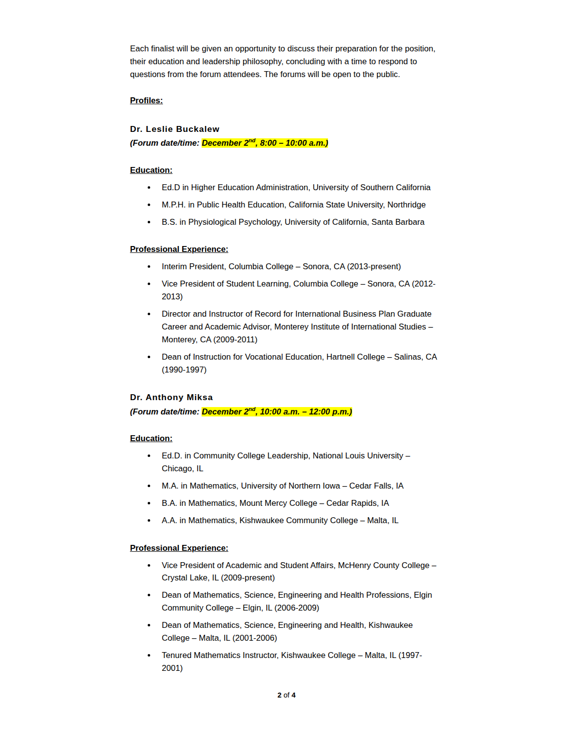Each finalist will be given an opportunity to discuss their preparation for the position, their education and leadership philosophy, concluding with a time to respond to questions from the forum attendees. The forums will be open to the public.
Profiles:
Dr. Leslie Buckalew
(Forum date/time: December 2nd, 8:00 – 10:00 a.m.)
Education:
Ed.D in Higher Education Administration, University of Southern California
M.P.H. in Public Health Education, California State University, Northridge
B.S. in Physiological Psychology, University of California, Santa Barbara
Professional Experience:
Interim President, Columbia College – Sonora, CA (2013-present)
Vice President of Student Learning, Columbia College – Sonora, CA (2012-2013)
Director and Instructor of Record for International Business Plan Graduate Career and Academic Advisor, Monterey Institute of International Studies – Monterey, CA (2009-2011)
Dean of Instruction for Vocational Education, Hartnell College – Salinas, CA (1990-1997)
Dr. Anthony Miksa
(Forum date/time: December 2nd, 10:00 a.m. – 12:00 p.m.)
Education:
Ed.D. in Community College Leadership, National Louis University – Chicago, IL
M.A. in Mathematics, University of Northern Iowa – Cedar Falls, IA
B.A. in Mathematics, Mount Mercy College – Cedar Rapids, IA
A.A. in Mathematics, Kishwaukee Community College – Malta, IL
Professional Experience:
Vice President of Academic and Student Affairs, McHenry County College – Crystal Lake, IL (2009-present)
Dean of Mathematics, Science, Engineering and Health Professions, Elgin Community College – Elgin, IL (2006-2009)
Dean of Mathematics, Science, Engineering and Health, Kishwaukee College – Malta, IL (2001-2006)
Tenured Mathematics Instructor, Kishwaukee College – Malta, IL (1997-2001)
2 of 4